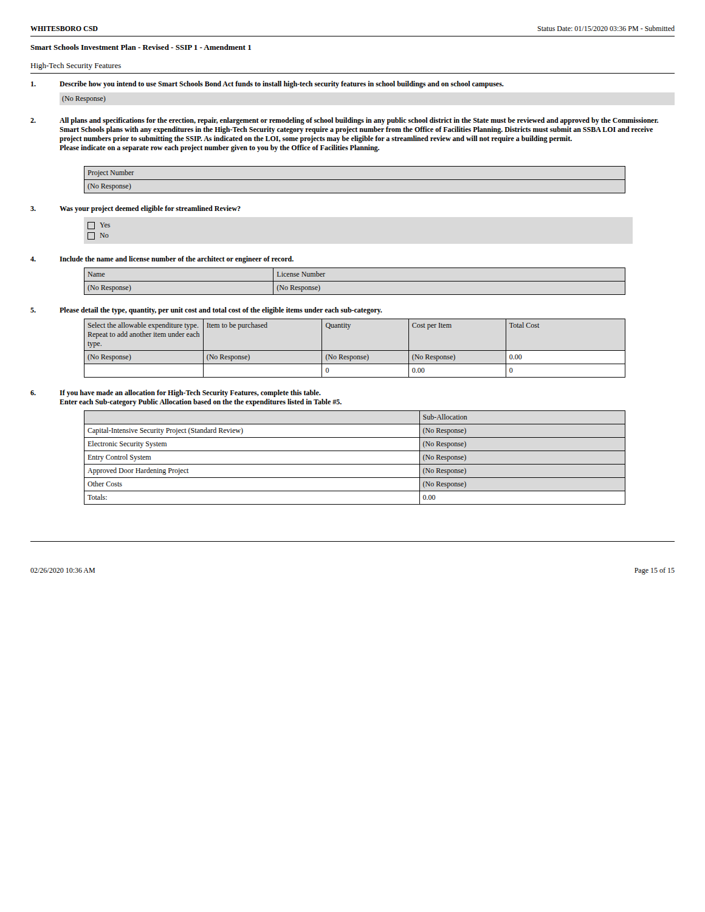WHITESBORO CSD
Status Date: 01/15/2020 03:36 PM - Submitted
Smart Schools Investment Plan - Revised - SSIP 1 - Amendment 1
High-Tech Security Features
1.
Describe how you intend to use Smart Schools Bond Act funds to install high-tech security features in school buildings and on school campuses.
(No Response)
2.
All plans and specifications for the erection, repair, enlargement or remodeling of school buildings in any public school district in the State must be reviewed and approved by the Commissioner. Smart Schools plans with any expenditures in the High-Tech Security category require a project number from the Office of Facilities Planning. Districts must submit an SSBA LOI and receive project numbers prior to submitting the SSIP. As indicated on the LOI, some projects may be eligible for a streamlined review and will not require a building permit.
Please indicate on a separate row each project number given to you by the Office of Facilities Planning.
| Project Number |
| --- |
| (No Response) |
3.
Was your project deemed eligible for streamlined Review?
Yes
No
4.
Include the name and license number of the architect or engineer of record.
| Name | License Number |
| --- | --- |
| (No Response) | (No Response) |
5.
Please detail the type, quantity, per unit cost and total cost of the eligible items under each sub-category.
| Select the allowable expenditure type. Repeat to add another item under each type. | Item to be purchased | Quantity | Cost per Item | Total Cost |
| --- | --- | --- | --- | --- |
| (No Response) | (No Response) | (No Response) | (No Response) | 0.00 |
| | | 0 | 0.00 | 0 |
6.
If you have made an allocation for High-Tech Security Features, complete this table.
Enter each Sub-category Public Allocation based on the the expenditures listed in Table #5.
| | Sub-Allocation |
| --- | --- |
| Capital-Intensive Security Project (Standard Review) | (No Response) |
| Electronic Security System | (No Response) |
| Entry Control System | (No Response) |
| Approved Door Hardening Project | (No Response) |
| Other Costs | (No Response) |
| Totals: | 0.00 |
02/26/2020 10:36 AM
Page 15 of 15